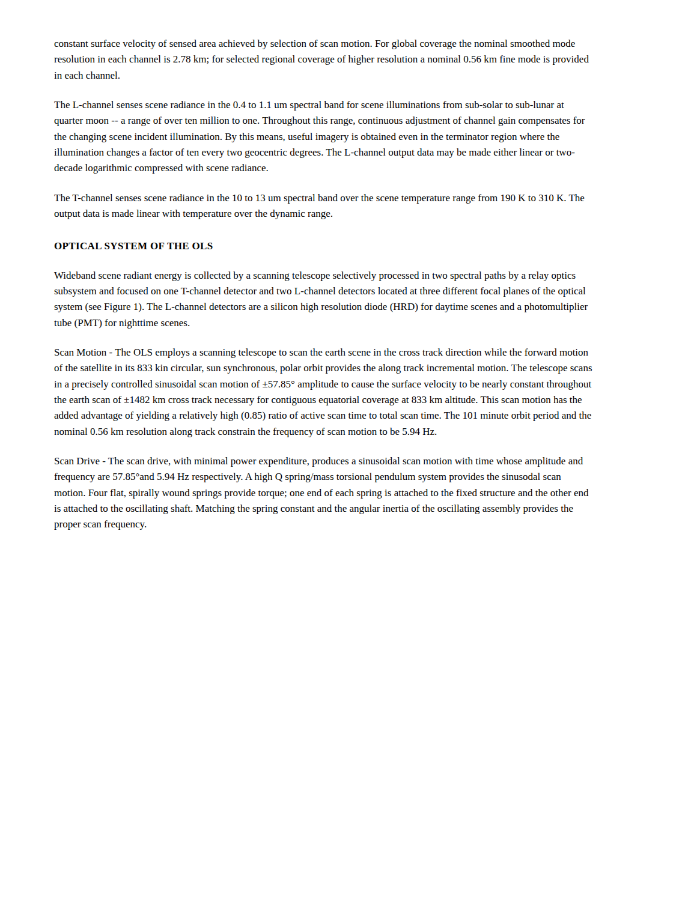constant surface velocity of sensed area achieved by selection of scan motion. For global coverage the nominal smoothed mode resolution in each channel is 2.78 km; for selected regional coverage of higher resolution a nominal 0.56 km fine mode is provided in each channel.
The L-channel senses scene radiance in the 0.4 to 1.1 um spectral band for scene illuminations from sub-solar to sub-lunar at quarter moon -- a range of over ten million to one. Throughout this range, continuous adjustment of channel gain compensates for the changing scene incident illumination. By this means, useful imagery is obtained even in the terminator region where the illumination changes a factor of ten every two geocentric degrees. The L-channel output data may be made either linear or two-decade logarithmic compressed with scene radiance.
The T-channel senses scene radiance in the 10 to 13 um spectral band over the scene temperature range from 190 K to 310 K. The output data is made linear with temperature over the dynamic range.
OPTICAL SYSTEM OF THE OLS
Wideband scene radiant energy is collected by a scanning telescope selectively processed in two spectral paths by a relay optics subsystem and focused on one T-channel detector and two L-channel detectors located at three different focal planes of the optical system (see Figure 1). The L-channel detectors are a silicon high resolution diode (HRD) for daytime scenes and a photomultiplier tube (PMT) for nighttime scenes.
Scan Motion - The OLS employs a scanning telescope to scan the earth scene in the cross track direction while the forward motion of the satellite in its 833 kin circular, sun synchronous, polar orbit provides the along track incremental motion. The telescope scans in a precisely controlled sinusoidal scan motion of ±57.85° amplitude to cause the surface velocity to be nearly constant throughout the earth scan of ±1482 km cross track necessary for contiguous equatorial coverage at 833 km altitude. This scan motion has the added advantage of yielding a relatively high (0.85) ratio of active scan time to total scan time. The 101 minute orbit period and the nominal 0.56 km resolution along track constrain the frequency of scan motion to be 5.94 Hz.
Scan Drive - The scan drive, with minimal power expenditure, produces a sinusoidal scan motion with time whose amplitude and frequency are 57.85°and 5.94 Hz respectively. A high Q spring/mass torsional pendulum system provides the sinusodal scan motion. Four flat, spirally wound springs provide torque; one end of each spring is attached to the fixed structure and the other end is attached to the oscillating shaft. Matching the spring constant and the angular inertia of the oscillating assembly provides the proper scan frequency.